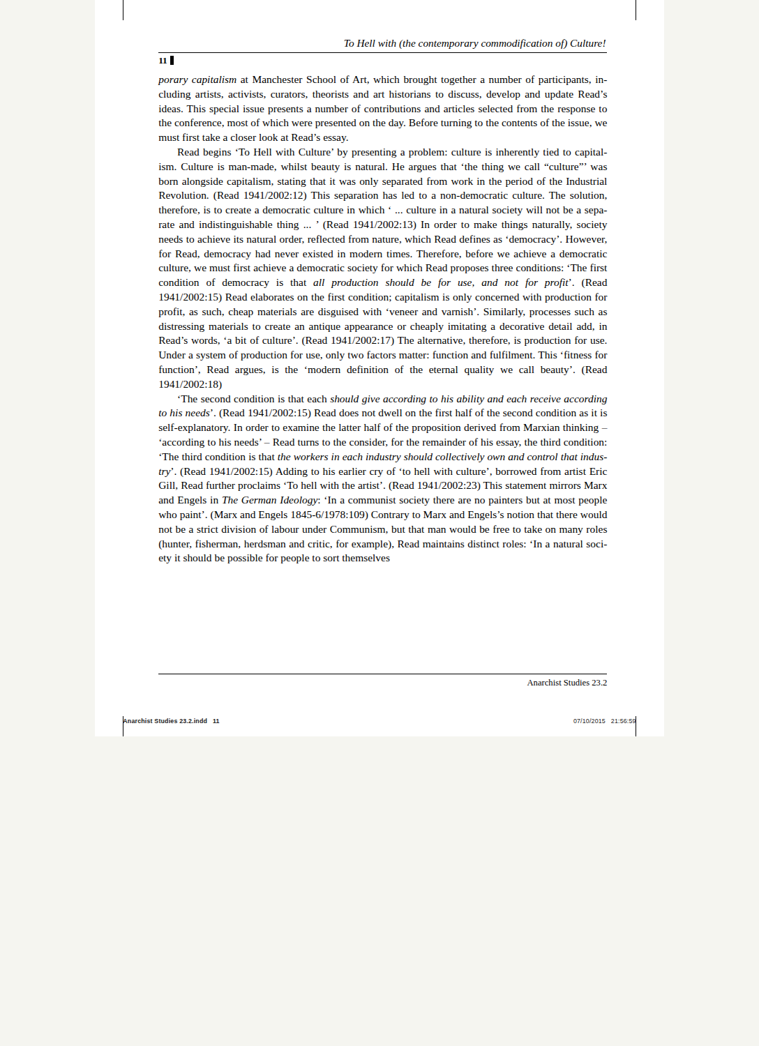To Hell with (the contemporary commodification of) Culture!
11
porary capitalism at Manchester School of Art, which brought together a number of participants, including artists, activists, curators, theorists and art historians to discuss, develop and update Read’s ideas. This special issue presents a number of contributions and articles selected from the response to the conference, most of which were presented on the day. Before turning to the contents of the issue, we must first take a closer look at Read’s essay.
Read begins ‘To Hell with Culture’ by presenting a problem: culture is inherently tied to capitalism. Culture is man-made, whilst beauty is natural. He argues that ‘the thing we call “culture”’ was born alongside capitalism, stating that it was only separated from work in the period of the Industrial Revolution. (Read 1941/2002:12) This separation has led to a non-democratic culture. The solution, therefore, is to create a democratic culture in which ‘ ... culture in a natural society will not be a separate and indistinguishable thing ... ’ (Read 1941/2002:13) In order to make things naturally, society needs to achieve its natural order, reflected from nature, which Read defines as ‘democracy’. However, for Read, democracy had never existed in modern times. Therefore, before we achieve a democratic culture, we must first achieve a democratic society for which Read proposes three conditions: ‘The first condition of democracy is that all production should be for use, and not for profit’. (Read 1941/2002:15) Read elaborates on the first condition; capitalism is only concerned with production for profit, as such, cheap materials are disguised with ‘veneer and varnish’. Similarly, processes such as distressing materials to create an antique appearance or cheaply imitating a decorative detail add, in Read’s words, ‘a bit of culture’. (Read 1941/2002:17) The alternative, therefore, is production for use. Under a system of production for use, only two factors matter: function and fulfilment. This ‘fitness for function’, Read argues, is the ‘modern definition of the eternal quality we call beauty’. (Read 1941/2002:18)
‘The second condition is that each should give according to his ability and each receive according to his needs’. (Read 1941/2002:15) Read does not dwell on the first half of the second condition as it is self-explanatory. In order to examine the latter half of the proposition derived from Marxian thinking – ‘according to his needs’ – Read turns to the consider, for the remainder of his essay, the third condition: ‘The third condition is that the workers in each industry should collectively own and control that industry’. (Read 1941/2002:15) Adding to his earlier cry of ‘to hell with culture’, borrowed from artist Eric Gill, Read further proclaims ‘To hell with the artist’. (Read 1941/2002:23) This statement mirrors Marx and Engels in The German Ideology: ‘In a communist society there are no painters but at most people who paint’. (Marx and Engels 1845-6/1978:109) Contrary to Marx and Engels’s notion that there would not be a strict division of labour under Communism, but that man would be free to take on many roles (hunter, fisherman, herdsman and critic, for example), Read maintains distinct roles: ‘In a natural society it should be possible for people to sort themselves
Anarchist Studies 23.2
Anarchist Studies 23.2.indd 11 07/10/2015 21:56:59